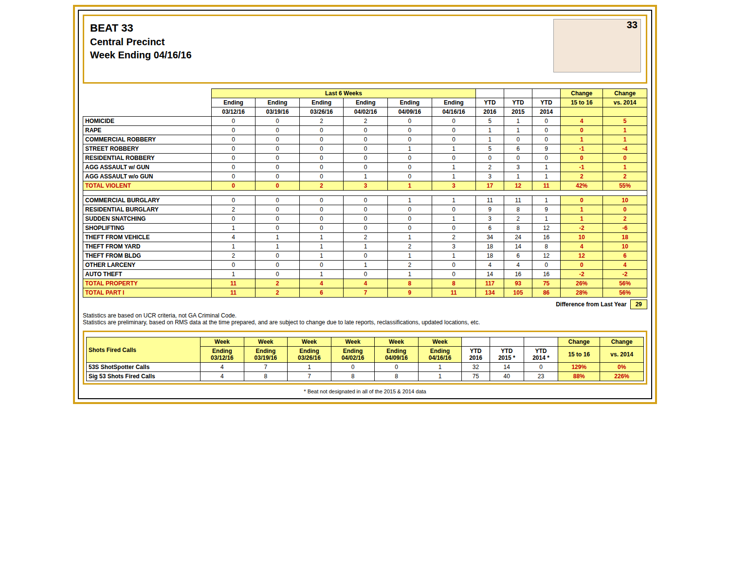33
BEAT 33
Central Precinct
Week Ending 04/16/16
| | Last 6 Weeks | | | | Change | Change |
| --- | --- | --- | --- | --- | --- | --- |
| | Ending | Ending | Ending | Ending | Ending | Ending | YTD | YTD | YTD | 15 to 16 | vs. 2014 |
| | 03/12/16 | 03/19/16 | 03/26/16 | 04/02/16 | 04/09/16 | 04/16/16 | 2016 | 2015 | 2014 | | |
| HOMICIDE | 0 | 0 | 2 | 2 | 0 | 0 | 5 | 1 | 0 | 4 | 5 |
| RAPE | 0 | 0 | 0 | 0 | 0 | 0 | 1 | 1 | 0 | 0 | 1 |
| COMMERCIAL ROBBERY | 0 | 0 | 0 | 0 | 0 | 0 | 1 | 0 | 0 | 1 | 1 |
| STREET ROBBERY | 0 | 0 | 0 | 0 | 1 | 1 | 5 | 6 | 9 | -1 | -4 |
| RESIDENTIAL ROBBERY | 0 | 0 | 0 | 0 | 0 | 0 | 0 | 0 | 0 | 0 | 0 |
| AGG ASSAULT w/ GUN | 0 | 0 | 0 | 0 | 0 | 1 | 2 | 3 | 1 | -1 | 1 |
| AGG ASSAULT w/o GUN | 0 | 0 | 0 | 1 | 0 | 1 | 3 | 1 | 1 | 2 | 2 |
| TOTAL VIOLENT | 0 | 0 | 2 | 3 | 1 | 3 | 17 | 12 | 11 | 42% | 55% |
| COMMERCIAL BURGLARY | 0 | 0 | 0 | 0 | 1 | 1 | 11 | 11 | 1 | 0 | 10 |
| RESIDENTIAL BURGLARY | 2 | 0 | 0 | 0 | 0 | 0 | 9 | 8 | 9 | 1 | 0 |
| SUDDEN SNATCHING | 0 | 0 | 0 | 0 | 0 | 1 | 3 | 2 | 1 | 1 | 2 |
| SHOPLIFTING | 1 | 0 | 0 | 0 | 0 | 0 | 6 | 8 | 12 | -2 | -6 |
| THEFT FROM VEHICLE | 4 | 1 | 1 | 2 | 1 | 2 | 34 | 24 | 16 | 10 | 18 |
| THEFT FROM YARD | 1 | 1 | 1 | 1 | 2 | 3 | 18 | 14 | 8 | 4 | 10 |
| THEFT FROM BLDG | 2 | 0 | 1 | 0 | 1 | 1 | 18 | 6 | 12 | 12 | 6 |
| OTHER LARCENY | 0 | 0 | 0 | 1 | 2 | 0 | 4 | 4 | 0 | 0 | 4 |
| AUTO THEFT | 1 | 0 | 1 | 0 | 1 | 0 | 14 | 16 | 16 | -2 | -2 |
| TOTAL PROPERTY | 11 | 2 | 4 | 4 | 8 | 8 | 117 | 93 | 75 | 26% | 56% |
| TOTAL PART I | 11 | 2 | 6 | 7 | 9 | 11 | 134 | 105 | 86 | 28% | 56% |
Difference from Last Year 29
Statistics are based on UCR criteria, not GA Criminal Code.
Statistics are preliminary, based on RMS data at the time prepared, and are subject to change due to late reports, reclassifications, updated locations, etc.
| Shots Fired Calls | Week | Week | Week | Week | Week | Week | | | | Change | Change |
| --- | --- | --- | --- | --- | --- | --- | --- | --- | --- | --- | --- |
| Ending 03/12/16 | Ending 03/19/16 | Ending 03/26/16 | Ending 04/02/16 | Ending 04/09/16 | Ending 04/16/16 | YTD 2016 | YTD 2015 * | YTD 2014 * | 15 to 16 | vs. 2014 |
| 53S ShotSpotter Calls | 4 | 7 | 1 | 0 | 0 | 1 | 32 | 14 | 0 | 129% | 0% |
| Sig 53 Shots Fired Calls | 4 | 8 | 7 | 8 | 8 | 1 | 75 | 40 | 23 | 88% | 226% |
* Beat not designated in all of the 2015 & 2014 data